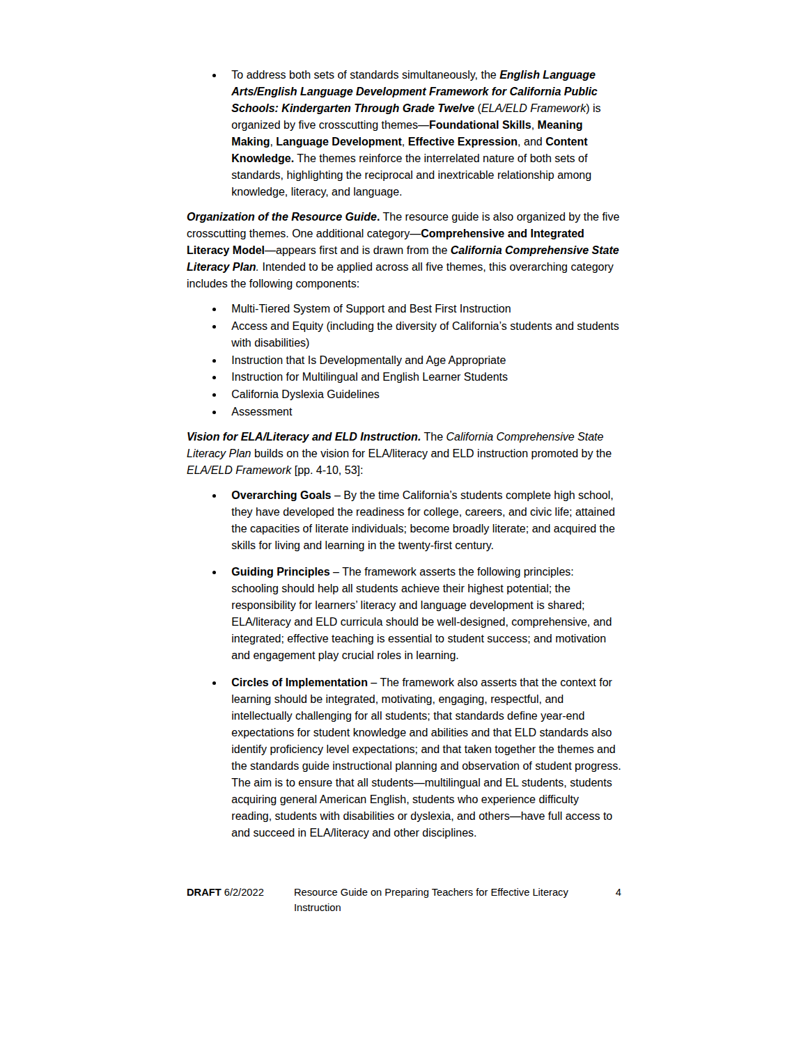To address both sets of standards simultaneously, the English Language Arts/English Language Development Framework for California Public Schools: Kindergarten Through Grade Twelve (ELA/ELD Framework) is organized by five crosscutting themes—Foundational Skills, Meaning Making, Language Development, Effective Expression, and Content Knowledge. The themes reinforce the interrelated nature of both sets of standards, highlighting the reciprocal and inextricable relationship among knowledge, literacy, and language.
Organization of the Resource Guide. The resource guide is also organized by the five crosscutting themes. One additional category—Comprehensive and Integrated Literacy Model—appears first and is drawn from the California Comprehensive State Literacy Plan. Intended to be applied across all five themes, this overarching category includes the following components:
Multi-Tiered System of Support and Best First Instruction
Access and Equity (including the diversity of California’s students and students with disabilities)
Instruction that Is Developmentally and Age Appropriate
Instruction for Multilingual and English Learner Students
California Dyslexia Guidelines
Assessment
Vision for ELA/Literacy and ELD Instruction. The California Comprehensive State Literacy Plan builds on the vision for ELA/literacy and ELD instruction promoted by the ELA/ELD Framework [pp. 4-10, 53]:
Overarching Goals – By the time California’s students complete high school, they have developed the readiness for college, careers, and civic life; attained the capacities of literate individuals; become broadly literate; and acquired the skills for living and learning in the twenty-first century.
Guiding Principles – The framework asserts the following principles: schooling should help all students achieve their highest potential; the responsibility for learners’ literacy and language development is shared; ELA/literacy and ELD curricula should be well-designed, comprehensive, and integrated; effective teaching is essential to student success; and motivation and engagement play crucial roles in learning.
Circles of Implementation – The framework also asserts that the context for learning should be integrated, motivating, engaging, respectful, and intellectually challenging for all students; that standards define year-end expectations for student knowledge and abilities and that ELD standards also identify proficiency level expectations; and that taken together the themes and the standards guide instructional planning and observation of student progress. The aim is to ensure that all students—multilingual and EL students, students acquiring general American English, students who experience difficulty reading, students with disabilities or dyslexia, and others—have full access to and succeed in ELA/literacy and other disciplines.
DRAFT 6/2/2022 Resource Guide on Preparing Teachers for Effective Literacy Instruction 4